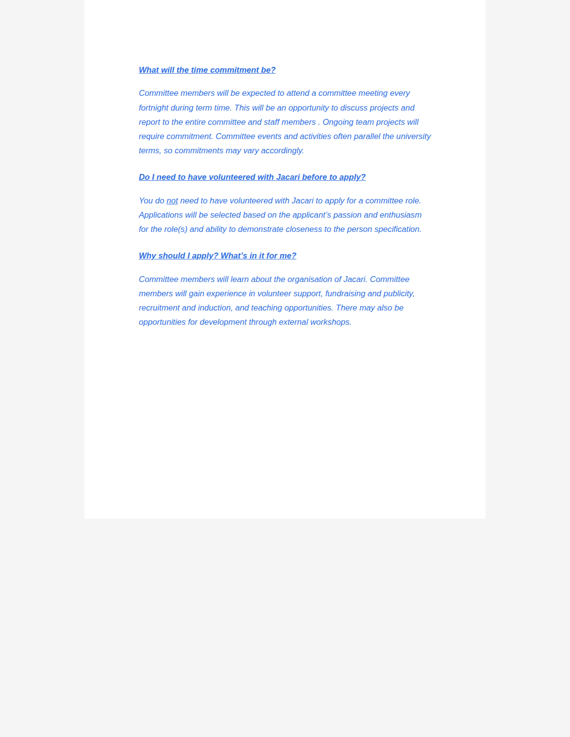What will the time commitment be?
Committee members will be expected to attend a committee meeting every fortnight during term time. This will be an opportunity to discuss projects and report to the entire committee and staff members . Ongoing team projects will require commitment. Committee events and activities often parallel the university terms, so commitments may vary accordingly.
Do I need to have volunteered with Jacari before to apply?
You do not need to have volunteered with Jacari to apply for a committee role. Applications will be selected based on the applicant’s passion and enthusiasm for the role(s) and ability to demonstrate closeness to the person specification.
Why should I apply? What’s in it for me?
Committee members will learn about the organisation of Jacari. Committee members will gain experience in volunteer support, fundraising and publicity, recruitment and induction, and teaching opportunities. There may also be opportunities for development through external workshops.